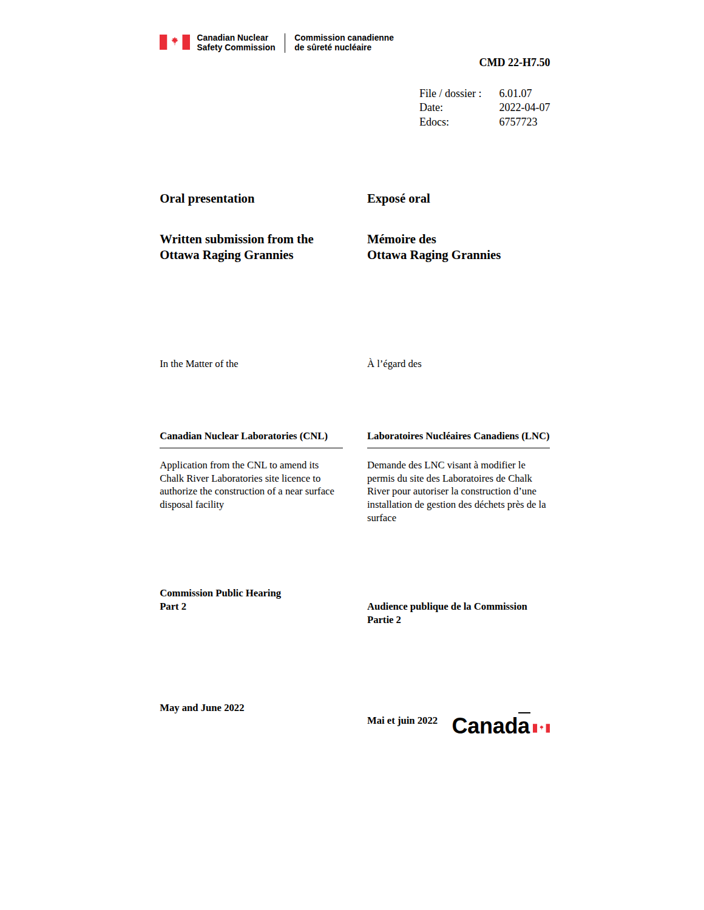Canadian Nuclear
Safety Commission
Commission canadienne
de sûreté nucléaire
CMD 22-H7.50
| File / dossier : | 6.01.07 |
| Date: | 2022-04-07 |
| Edocs: | 6757723 |
Oral presentation
Written submission from the
Ottawa Raging Grannies
In the Matter of the
Canadian Nuclear Laboratories (CNL)
Application from the CNL to amend its Chalk River Laboratories site licence to authorize the construction of a near surface disposal facility
Commission Public Hearing
Part 2
May and June 2022
Exposé oral
Mémoire des
Ottawa Raging Grannies
À l’égard des
Laboratoires Nucléaires Canadiens (LNC)
Demande des LNC visant à modifier le permis du site des Laboratoires de Chalk River pour autoriser la construction d’une installation de gestion des déchets près de la surface
Audience publique de la Commission
Partie 2
Mai et juin 2022
Canada